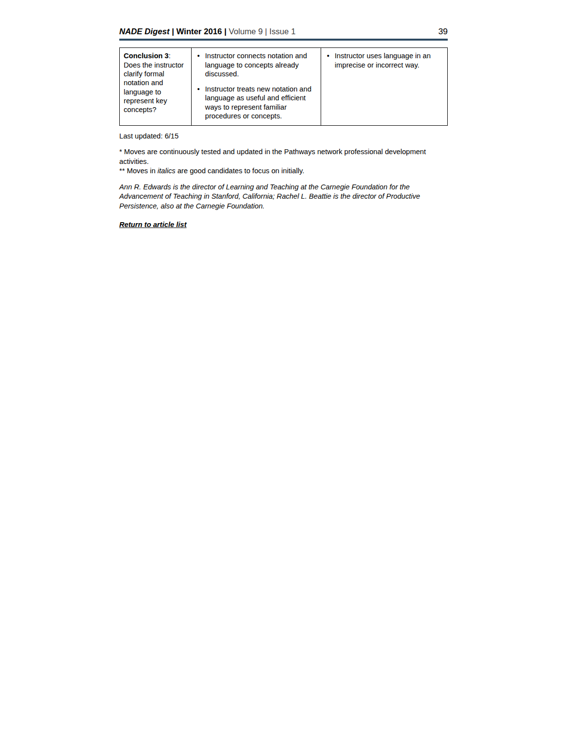NADE Digest | Winter 2016 | Volume 9 | Issue 1
39
| Conclusion 3 : Does the instructor clarify formal notation and language to represent key concepts? | Instructor connects notation and language to concepts already discussed. Instructor treats new notation and language as useful and efficient ways to represent familiar procedures or concepts. | Instructor uses language in an imprecise or incorrect way. |
Last updated: 6/15
* Moves are continuously tested and updated in the Pathways network professional development activities.
** Moves in italics are good candidates to focus on initially.
Ann R. Edwards is the director of Learning and Teaching at the Carnegie Foundation for the Advancement of Teaching in Stanford, California; Rachel L. Beattie is the director of Productive Persistence, also at the Carnegie Foundation.
Return to article list